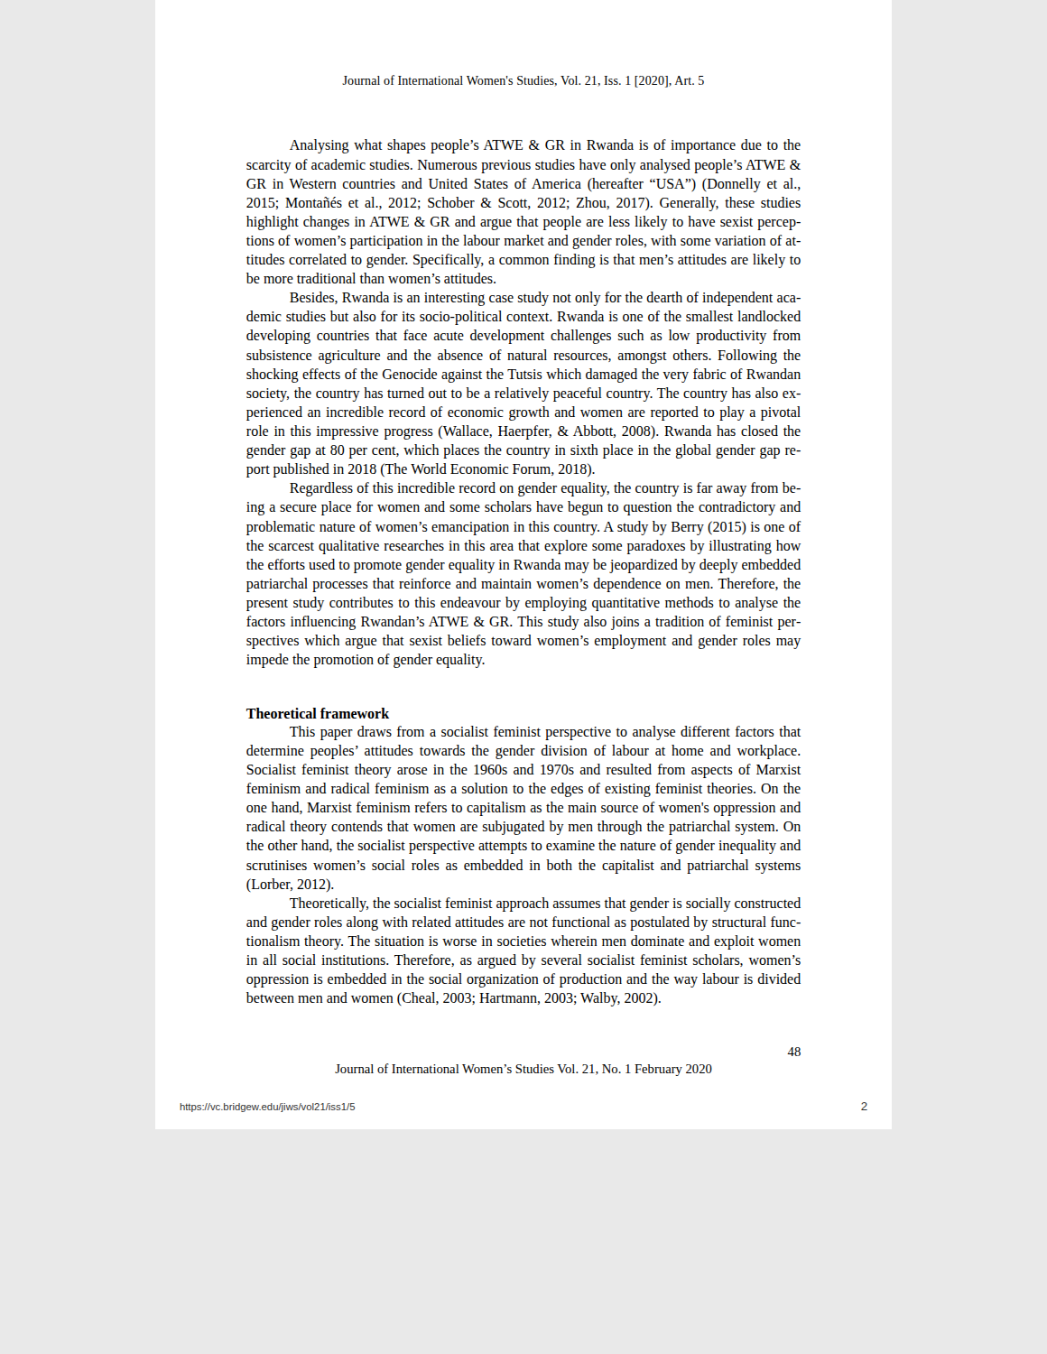Journal of International Women's Studies, Vol. 21, Iss. 1 [2020], Art. 5
Analysing what shapes people’s ATWE & GR in Rwanda is of importance due to the scarcity of academic studies. Numerous previous studies have only analysed people’s ATWE & GR in Western countries and United States of America (hereafter “USA”) (Donnelly et al., 2015; Montañés et al., 2012; Schober & Scott, 2012; Zhou, 2017). Generally, these studies highlight changes in ATWE & GR and argue that people are less likely to have sexist perceptions of women’s participation in the labour market and gender roles, with some variation of attitudes correlated to gender. Specifically, a common finding is that men’s attitudes are likely to be more traditional than women’s attitudes.
Besides, Rwanda is an interesting case study not only for the dearth of independent academic studies but also for its socio-political context. Rwanda is one of the smallest landlocked developing countries that face acute development challenges such as low productivity from subsistence agriculture and the absence of natural resources, amongst others. Following the shocking effects of the Genocide against the Tutsis which damaged the very fabric of Rwandan society, the country has turned out to be a relatively peaceful country. The country has also experienced an incredible record of economic growth and women are reported to play a pivotal role in this impressive progress (Wallace, Haerpfer, & Abbott, 2008). Rwanda has closed the gender gap at 80 per cent, which places the country in sixth place in the global gender gap report published in 2018 (The World Economic Forum, 2018).
Regardless of this incredible record on gender equality, the country is far away from being a secure place for women and some scholars have begun to question the contradictory and problematic nature of women’s emancipation in this country. A study by Berry (2015) is one of the scarcest qualitative researches in this area that explore some paradoxes by illustrating how the efforts used to promote gender equality in Rwanda may be jeopardized by deeply embedded patriarchal processes that reinforce and maintain women’s dependence on men. Therefore, the present study contributes to this endeavour by employing quantitative methods to analyse the factors influencing Rwandan’s ATWE & GR. This study also joins a tradition of feminist perspectives which argue that sexist beliefs toward women’s employment and gender roles may impede the promotion of gender equality.
Theoretical framework
This paper draws from a socialist feminist perspective to analyse different factors that determine peoples’ attitudes towards the gender division of labour at home and workplace. Socialist feminist theory arose in the 1960s and 1970s and resulted from aspects of Marxist feminism and radical feminism as a solution to the edges of existing feminist theories. On the one hand, Marxist feminism refers to capitalism as the main source of women's oppression and radical theory contends that women are subjugated by men through the patriarchal system. On the other hand, the socialist perspective attempts to examine the nature of gender inequality and scrutinises women’s social roles as embedded in both the capitalist and patriarchal systems (Lorber, 2012).
Theoretically, the socialist feminist approach assumes that gender is socially constructed and gender roles along with related attitudes are not functional as postulated by structural functionalism theory. The situation is worse in societies wherein men dominate and exploit women in all social institutions. Therefore, as argued by several socialist feminist scholars, women’s oppression is embedded in the social organization of production and the way labour is divided between men and women (Cheal, 2003; Hartmann, 2003; Walby, 2002).
48 Journal of International Women’s Studies Vol. 21, No. 1 February 2020
https://vc.bridgew.edu/jiws/vol21/iss1/5 2